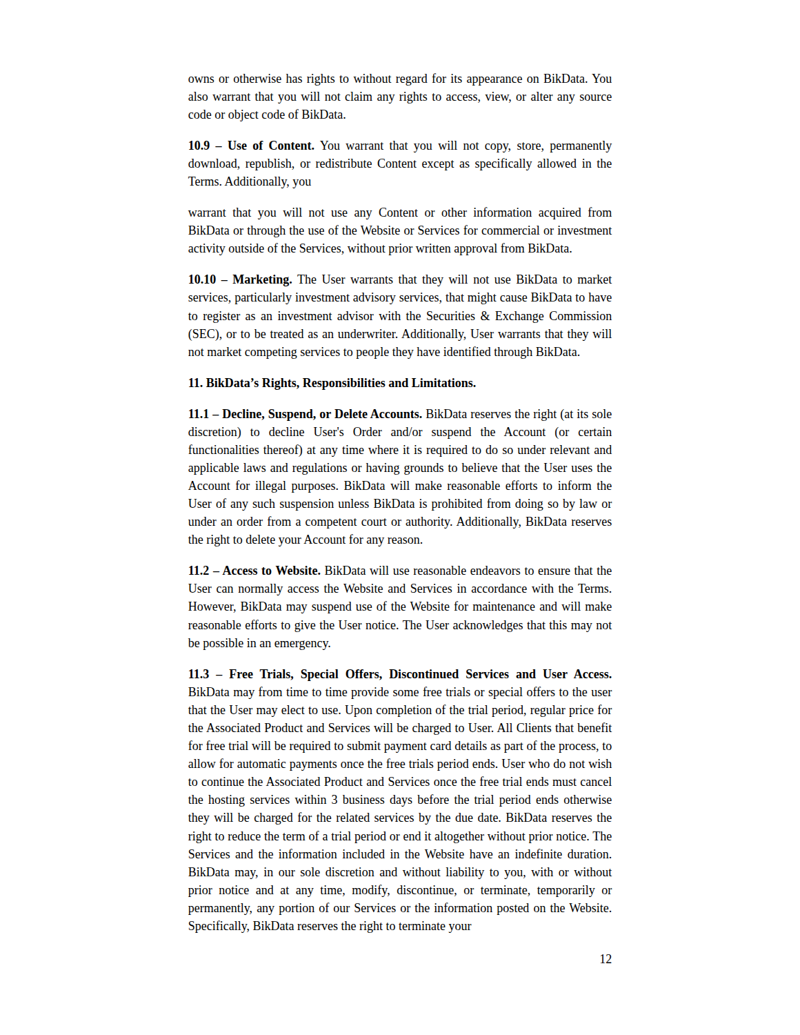owns or otherwise has rights to without regard for its appearance on BikData. You also warrant that you will not claim any rights to access, view, or alter any source code or object code of BikData.
10.9 – Use of Content. You warrant that you will not copy, store, permanently download, republish, or redistribute Content except as specifically allowed in the Terms. Additionally, you
warrant that you will not use any Content or other information acquired from BikData or through the use of the Website or Services for commercial or investment activity outside of the Services, without prior written approval from BikData.
10.10 – Marketing. The User warrants that they will not use BikData to market services, particularly investment advisory services, that might cause BikData to have to register as an investment advisor with the Securities & Exchange Commission (SEC), or to be treated as an underwriter. Additionally, User warrants that they will not market competing services to people they have identified through BikData.
11. BikData’s Rights, Responsibilities and Limitations.
11.1 – Decline, Suspend, or Delete Accounts. BikData reserves the right (at its sole discretion) to decline User's Order and/or suspend the Account (or certain functionalities thereof) at any time where it is required to do so under relevant and applicable laws and regulations or having grounds to believe that the User uses the Account for illegal purposes. BikData will make reasonable efforts to inform the User of any such suspension unless BikData is prohibited from doing so by law or under an order from a competent court or authority. Additionally, BikData reserves the right to delete your Account for any reason.
11.2 – Access to Website. BikData will use reasonable endeavors to ensure that the User can normally access the Website and Services in accordance with the Terms. However, BikData may suspend use of the Website for maintenance and will make reasonable efforts to give the User notice. The User acknowledges that this may not be possible in an emergency.
11.3 – Free Trials, Special Offers, Discontinued Services and User Access. BikData may from time to time provide some free trials or special offers to the user that the User may elect to use. Upon completion of the trial period, regular price for the Associated Product and Services will be charged to User. All Clients that benefit for free trial will be required to submit payment card details as part of the process, to allow for automatic payments once the free trials period ends. User who do not wish to continue the Associated Product and Services once the free trial ends must cancel the hosting services within 3 business days before the trial period ends otherwise they will be charged for the related services by the due date. BikData reserves the right to reduce the term of a trial period or end it altogether without prior notice. The Services and the information included in the Website have an indefinite duration. BikData may, in our sole discretion and without liability to you, with or without prior notice and at any time, modify, discontinue, or terminate, temporarily or permanently, any portion of our Services or the information posted on the Website. Specifically, BikData reserves the right to terminate your
12